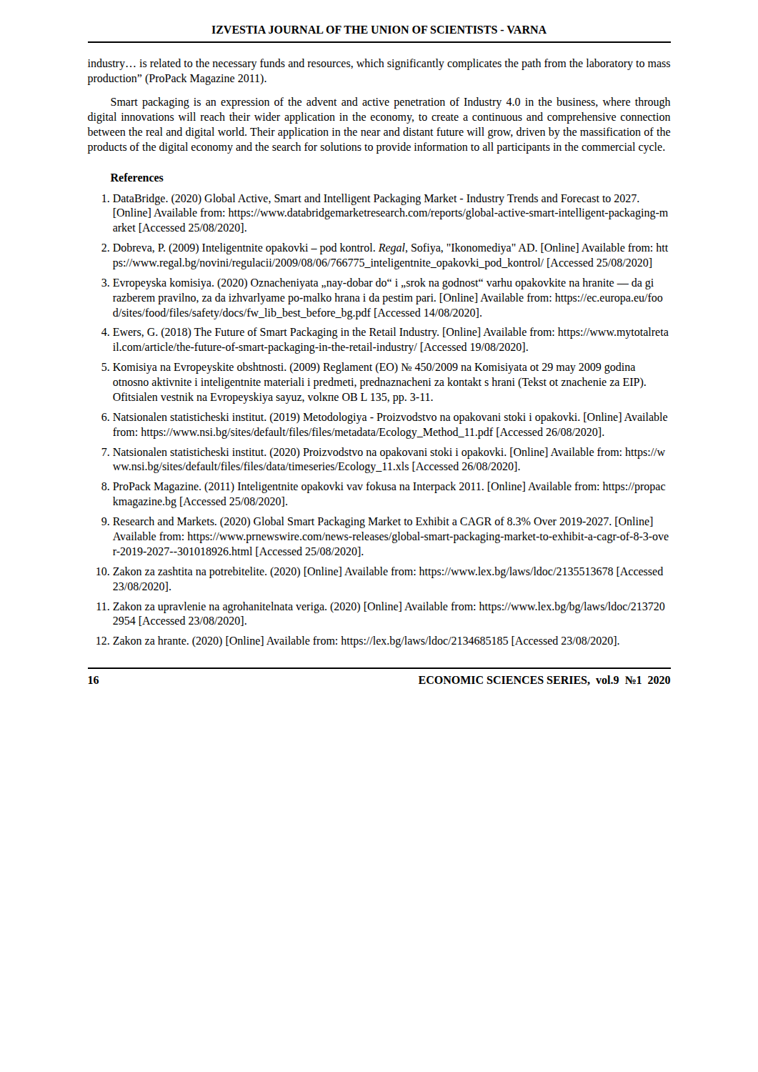IZVESTIA JOURNAL OF THE UNION OF SCIENTISTS - VARNA
industry… is related to the necessary funds and resources, which significantly complicates the path from the laboratory to mass production” (ProPack Magazine 2011).
Smart packaging is an expression of the advent and active penetration of Industry 4.0 in the business, where through digital innovations will reach their wider application in the economy, to create a continuous and comprehensive connection between the real and digital world. Their application in the near and distant future will grow, driven by the massification of the products of the digital economy and the search for solutions to provide information to all participants in the commercial cycle.
References
DataBridge. (2020) Global Active, Smart and Intelligent Packaging Market - Industry Trends and Forecast to 2027. [Online] Available from: https://www.databridgemarketresearch.com/reports/global-active-smart-intelligent-packaging-market [Accessed 25/08/2020].
Dobreva, P. (2009) Inteligentnite opakovki – pod kontrol. Regal, Sofiya, "Ikonomediya" AD. [Online] Available from: https://www.regal.bg/novini/regulacii/2009/08/06/766775_inteligentnite_opakovki_pod_kontrol/ [Accessed 25/08/2020]
Evropeyska komisiya. (2020) Oznacheniyata „nay-dobar do“ i „srok na godnost“ varhu opakovkite na hranite — da gi razberem pravilno, za da izhvarlyame po-malko hrana i da pestim pari. [Online] Available from: https://ec.europa.eu/food/sites/food/files/safety/docs/fw_lib_best_before_bg.pdf [Accessed 14/08/2020].
Ewers, G. (2018) The Future of Smart Packaging in the Retail Industry. [Online] Available from: https://www.mytotalretail.com/article/the-future-of-smart-packaging-in-the-retail-industry/ [Accessed 19/08/2020].
Komisiya na Evropeyskite obshtnosti. (2009) Reglament (EO) № 450/2009 na Komisiyata ot 29 may 2009 godina otnosno aktivnite i inteligentnite materiali i predmeti, prednaznacheni za kontakt s hrani (Tekst ot znachenie za EIP). Ofitsialen vestnik na Evropeyskiya sayuz, volкпе OB L 135, pp. 3-11.
Natsionalen statisticheski institut. (2019) Metodologiya - Proizvodstvo na opakovani stoki i opakovki. [Online] Available from: https://www.nsi.bg/sites/default/files/files/metadata/Ecology_Method_11.pdf [Accessed 26/08/2020].
Natsionalen statisticheski institut. (2020) Proizvodstvo na opakovani stoki i opakovki. [Online] Available from: https://www.nsi.bg/sites/default/files/files/data/timeseries/Ecology_11.xls [Accessed 26/08/2020].
ProPack Magazine. (2011) Inteligentnite opakovki vav fokusa na Interpack 2011. [Online] Available from: https://propackmagazine.bg [Accessed 25/08/2020].
Research and Markets. (2020) Global Smart Packaging Market to Exhibit a CAGR of 8.3% Over 2019-2027. [Online] Available from: https://www.prnewswire.com/news-releases/global-smart-packaging-market-to-exhibit-a-cagr-of-8-3-over-2019-2027--301018926.html [Accessed 25/08/2020].
Zakon za zashtita na potrebitelite. (2020) [Online] Available from: https://www.lex.bg/laws/ldoc/2135513678 [Accessed 23/08/2020].
Zakon za upravlenie na agrohanitelnata veriga. (2020) [Online] Available from: https://www.lex.bg/bg/laws/ldoc/2137202954 [Accessed 23/08/2020].
Zakon za hrante. (2020) [Online] Available from: https://lex.bg/laws/ldoc/2134685185 [Accessed 23/08/2020].
16 ECONOMIC SCIENCES SERIES, vol.9 №1 2020